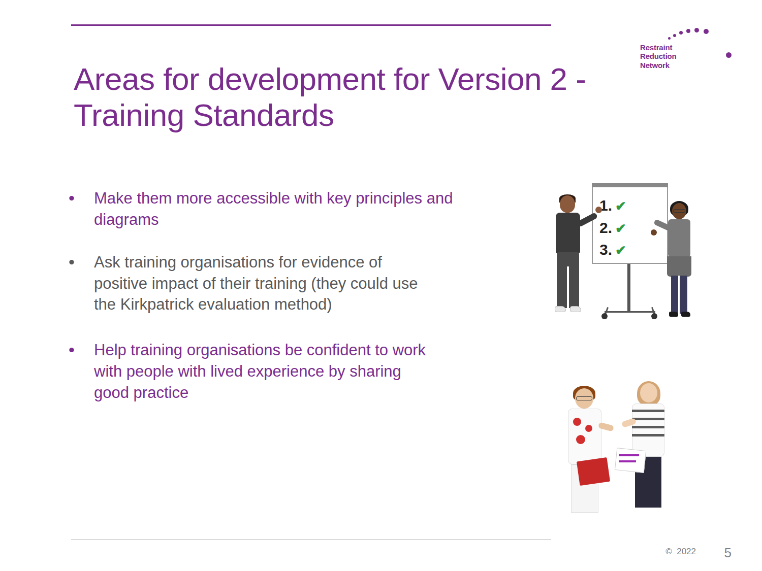Restraint
Reduction
Network
Areas for development for Version 2 - Training Standards
Make them more accessible with key principles and diagrams
Ask training organisations for evidence of positive impact of their training (they could use the Kirkpatrick evaluation method)
Help training organisations be confident to work with people with lived experience by sharing good practice
1.✔
2.✔
3.✔
© 2022
5